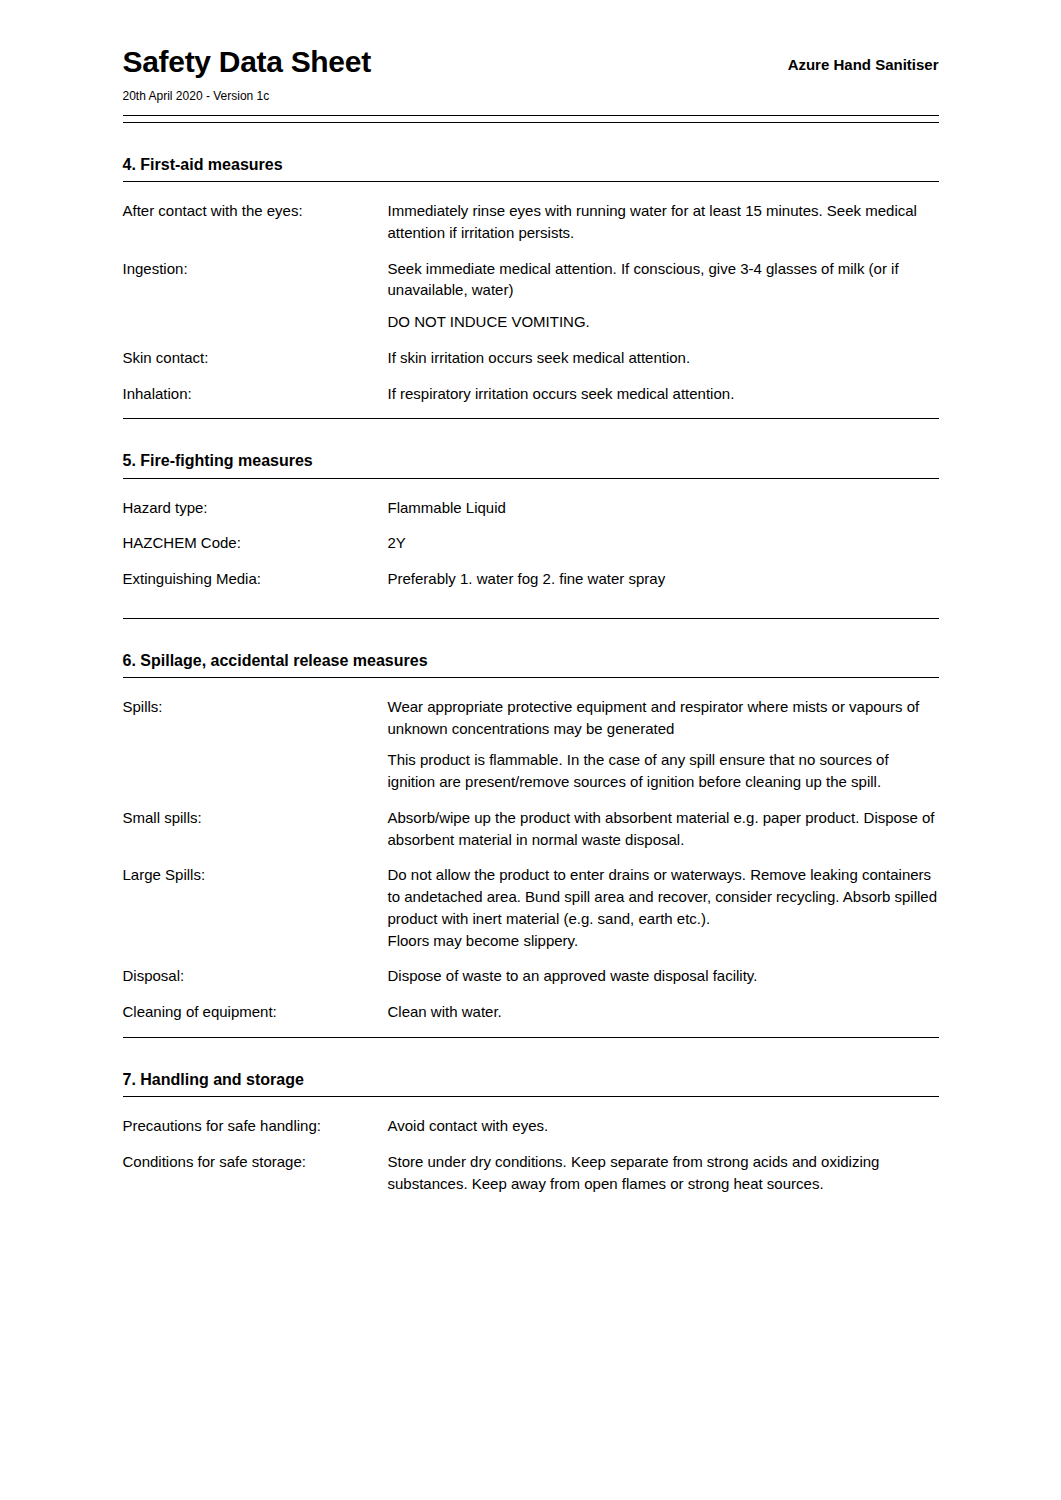Safety Data Sheet
Azure Hand Sanitiser
20th April 2020 - Version 1c
4. First-aid measures
| After contact with the eyes: | Immediately rinse eyes with running water for at least 15 minutes. Seek medical attention if irritation persists. |
| Ingestion: | Seek immediate medical attention. If conscious, give 3-4 glasses of milk (or if unavailable, water) DO NOT INDUCE VOMITING. |
| Skin contact: | If skin irritation occurs seek medical attention. |
| Inhalation: | If respiratory irritation occurs seek medical attention. |
5. Fire-fighting measures
| Hazard type: | Flammable Liquid |
| HAZCHEM Code: | 2Y |
| Extinguishing Media: | Preferably 1. water fog 2. fine water spray |
6. Spillage, accidental release measures
| Spills: | Wear appropriate protective equipment and respirator where mists or vapours of unknown concentrations may be generated This product is flammable. In the case of any spill ensure that no sources of ignition are present/remove sources of ignition before cleaning up the spill. |
| Small spills: | Absorb/wipe up the product with absorbent material e.g. paper product. Dispose of absorbent material in normal waste disposal. |
| Large Spills: | Do not allow the product to enter drains or waterways. Remove leaking containers to andetached area. Bund spill area and recover, consider recycling. Absorb spilled product with inert material (e.g. sand, earth etc.). Floors may become slippery. |
| Disposal: | Dispose of waste to an approved waste disposal facility. |
| Cleaning of equipment: | Clean with water. |
7. Handling and storage
| Precautions for safe handling: | Avoid contact with eyes. |
| Conditions for safe storage: | Store under dry conditions. Keep separate from strong acids and oxidizing substances. Keep away from open flames or strong heat sources. |